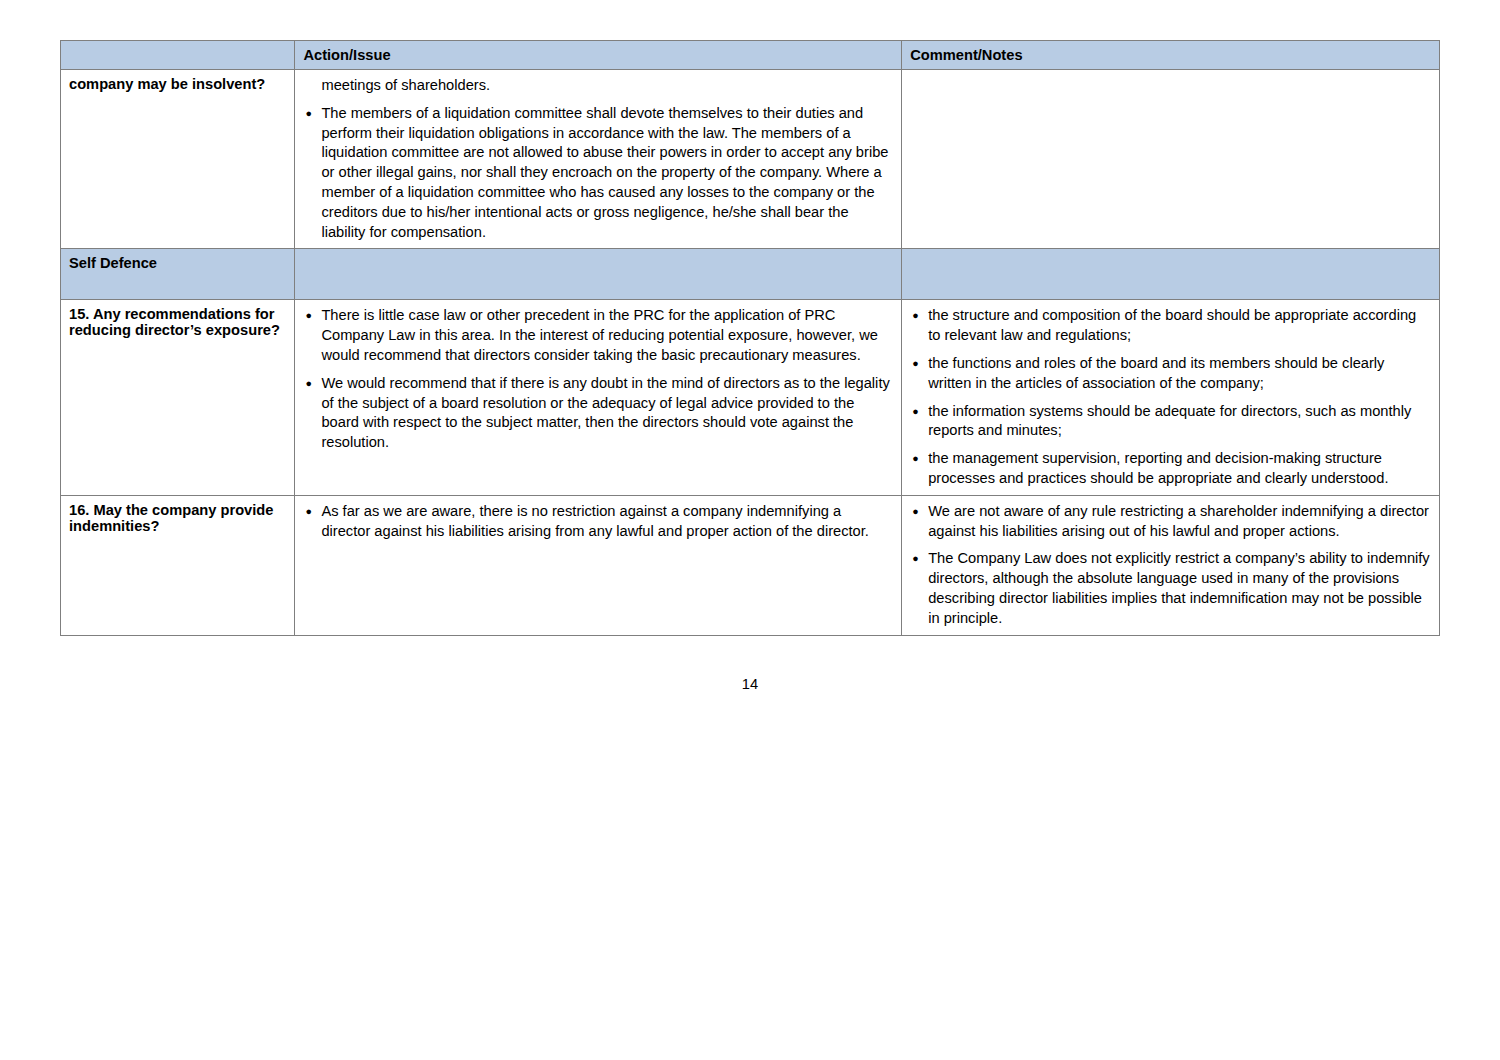| | Action/Issue | Comment/Notes |
| --- | --- | --- |
| company may be insolvent? | meetings of shareholders. The members of a liquidation committee shall devote themselves to their duties and perform their liquidation obligations in accordance with the law. The members of a liquidation committee are not allowed to abuse their powers in order to accept any bribe or other illegal gains, nor shall they encroach on the property of the company. Where a member of a liquidation committee who has caused any losses to the company or the creditors due to his/her intentional acts or gross negligence, he/she shall bear the liability for compensation. | |
| Self Defence | | |
| 15. Any recommendations for reducing director’s exposure? | There is little case law or other precedent in the PRC for the application of PRC Company Law in this area. In the interest of reducing potential exposure, however, we would recommend that directors consider taking the basic precautionary measures. We would recommend that if there is any doubt in the mind of directors as to the legality of the subject of a board resolution or the adequacy of legal advice provided to the board with respect to the subject matter, then the directors should vote against the resolution. | the structure and composition of the board should be appropriate according to relevant law and regulations; the functions and roles of the board and its members should be clearly written in the articles of association of the company; the information systems should be adequate for directors, such as monthly reports and minutes; the management supervision, reporting and decision-making structure processes and practices should be appropriate and clearly understood. |
| 16. May the company provide indemnities? | As far as we are aware, there is no restriction against a company indemnifying a director against his liabilities arising from any lawful and proper action of the director. | We are not aware of any rule restricting a shareholder indemnifying a director against his liabilities arising out of his lawful and proper actions. The Company Law does not explicitly restrict a company’s ability to indemnify directors, although the absolute language used in many of the provisions describing director liabilities implies that indemnification may not be possible in principle. |
14